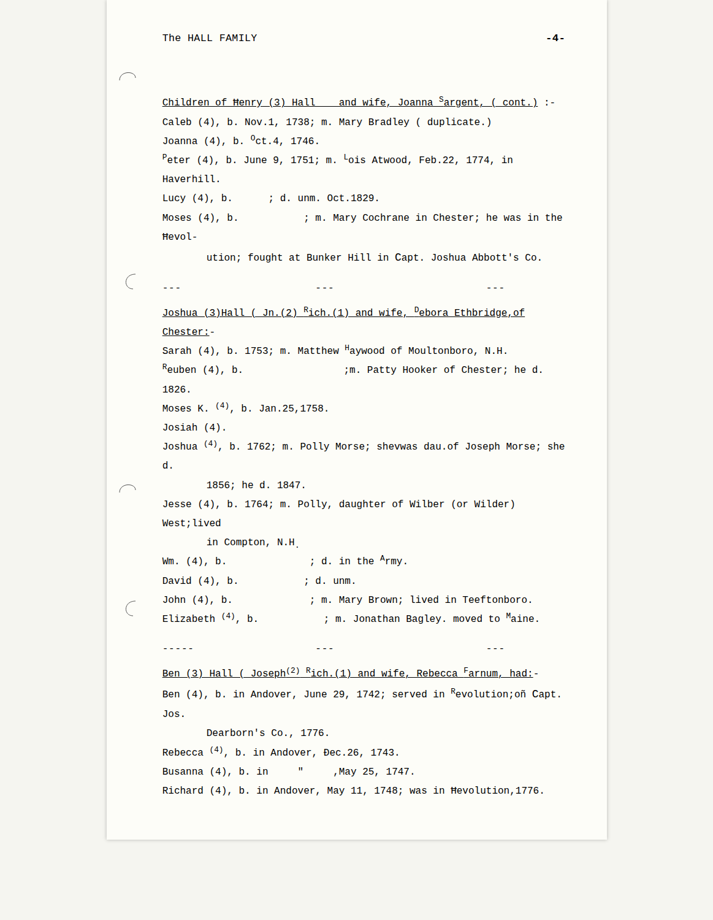The HALL FAMILY
-4-
Children of Ħenry (3) Hall and wife, Joanna Sargent, ( cont.) :-
Caleb (4), b. Nov.1, 1738; m. Mary Bradley ( duplicate.)
Joanna (4), b. Oct.4, 1746.
Peter (4), b. June 9, 1751; m. Lois Atwood, Feb.22, 1774, in Haverhill.
Lucy (4), b. ; d. unm. Oct.1829.
Moses (4), b. ; m. Mary Cochrane in Chester; he was in the Ħevol-
ution; fought at Bunker Hill in Capt. Joshua Abbott's Co.
---------
Joshua (3)Hall ( Jn.(2) Rich.(1) and wife, Debora Ethbridge,of Chester:-
Sarah (4), b. 1753; m. Matthew Haywood of Moultonboro, N.H.
Reuben (4), b. ;m. Patty Hooker of Chester; he d. 1826.
Moses K. (4), b. Jan.25,1758.
Josiah (4).
Joshua (4), b. 1762; m. Polly Morse; shevwas dau.of Joseph Morse; she d.
1856; he d. 1847.
Jesse (4), b. 1764; m. Polly, daughter of Wilber (or Wilder) West;lived
in Compton, N.H.
Wm. (4), b. ; d. in the Army.
David (4), b. ; d. unm.
John (4), b. ; m. Mary Brown; lived in Teeftonboro.
Elizabeth (4), b. ; m. Jonathan Bagley. moved to Maine.
-----------
Ben (3) Hall ( Joseph(2) Rich.(1) and wife, Rebecca Farnum, had:-
Ben (4), b. in Andover, June 29, 1742; served in Revolution;oñ Capt. Jos.
Dearborn's Co., 1776.
Rebecca (4), b. in Andover, Đec.26, 1743.
Busanna (4), b. in " ,May 25, 1747.
Richard (4), b. in Andover, May 11, 1748; was in Ħevolution,1776.